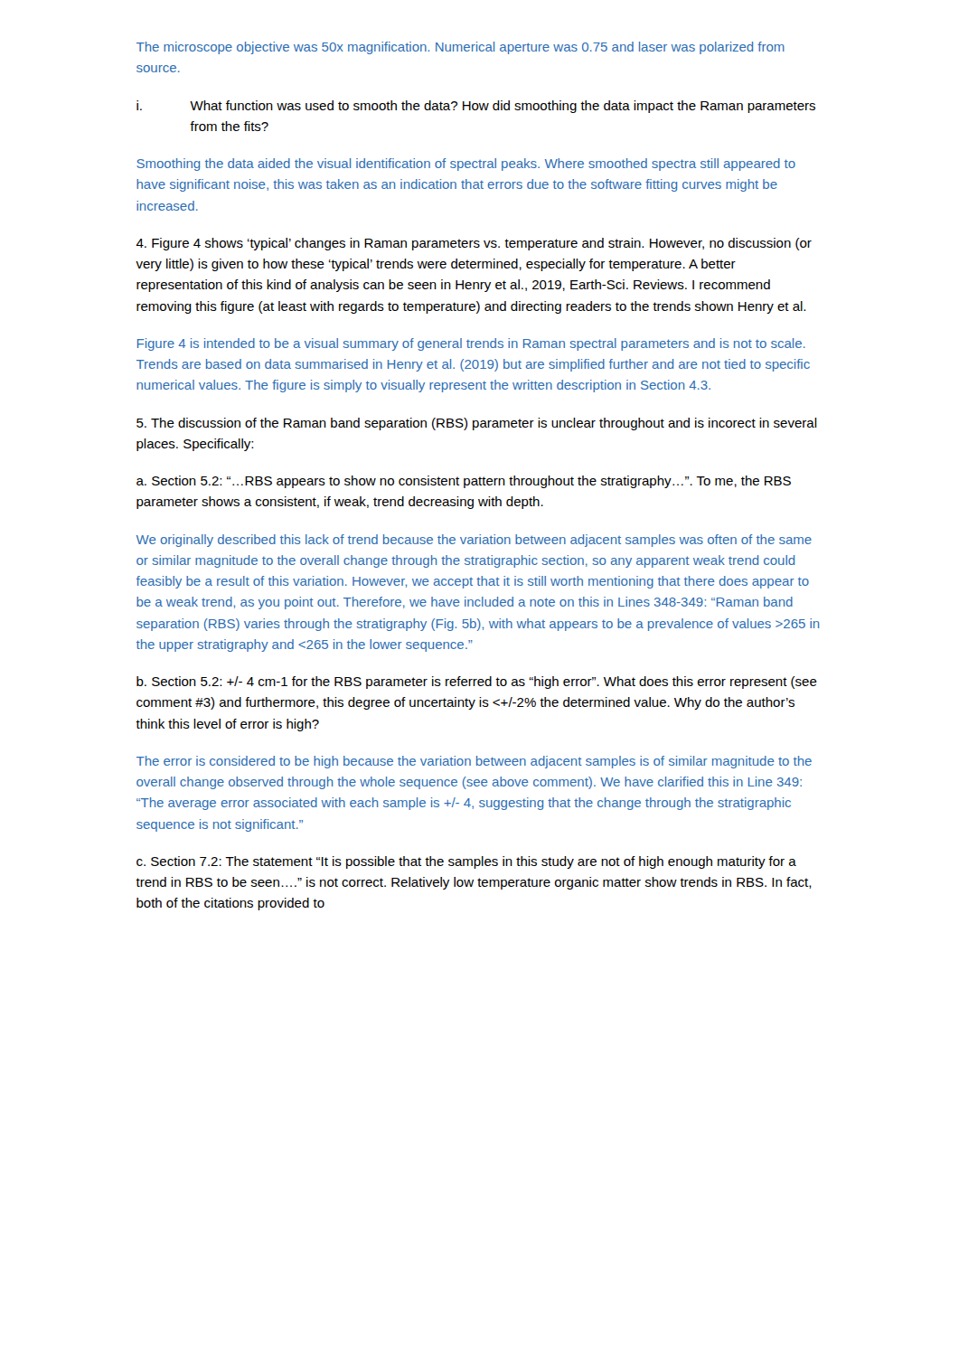The microscope objective was 50x magnification. Numerical aperture was 0.75 and laser was polarized from source.
i. What function was used to smooth the data? How did smoothing the data impact the Raman parameters from the fits?
Smoothing the data aided the visual identification of spectral peaks. Where smoothed spectra still appeared to have significant noise, this was taken as an indication that errors due to the software fitting curves might be increased.
4. Figure 4 shows ‘typical’ changes in Raman parameters vs. temperature and strain. However, no discussion (or very little) is given to how these ‘typical’ trends were determined, especially for temperature. A better representation of this kind of analysis can be seen in Henry et al., 2019, Earth-Sci. Reviews. I recommend removing this figure (at least with regards to temperature) and directing readers to the trends shown Henry et al.
Figure 4 is intended to be a visual summary of general trends in Raman spectral parameters and is not to scale. Trends are based on data summarised in Henry et al. (2019) but are simplified further and are not tied to specific numerical values. The figure is simply to visually represent the written description in Section 4.3.
5. The discussion of the Raman band separation (RBS) parameter is unclear throughout and is incorect in several places. Specifically:
a. Section 5.2: “…RBS appears to show no consistent pattern throughout the stratigraphy…”. To me, the RBS parameter shows a consistent, if weak, trend decreasing with depth.
We originally described this lack of trend because the variation between adjacent samples was often of the same or similar magnitude to the overall change through the stratigraphic section, so any apparent weak trend could feasibly be a result of this variation. However, we accept that it is still worth mentioning that there does appear to be a weak trend, as you point out. Therefore, we have included a note on this in Lines 348-349: “Raman band separation (RBS) varies through the stratigraphy (Fig. 5b), with what appears to be a prevalence of values >265 in the upper stratigraphy and <265 in the lower sequence.”
b. Section 5.2: +/- 4 cm-1 for the RBS parameter is referred to as “high error”. What does this error represent (see comment #3) and furthermore, this degree of uncertainty is <+/-2% the determined value. Why do the author’s think this level of error is high?
The error is considered to be high because the variation between adjacent samples is of similar magnitude to the overall change observed through the whole sequence (see above comment). We have clarified this in Line 349: “The average error associated with each sample is +/- 4, suggesting that the change through the stratigraphic sequence is not significant.”
c. Section 7.2: The statement “It is possible that the samples in this study are not of high enough maturity for a trend in RBS to be seen….” is not correct. Relatively low temperature organic matter show trends in RBS. In fact, both of the citations provided to